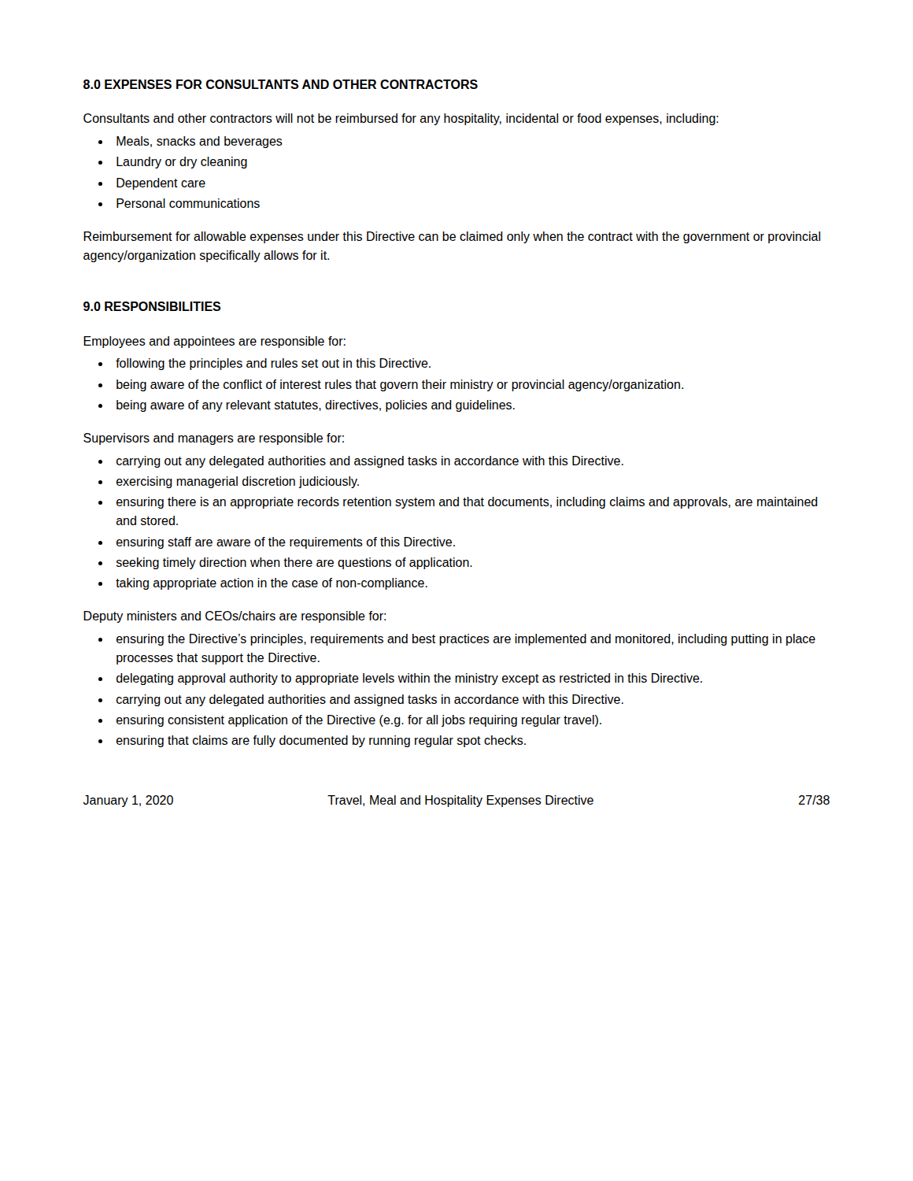8.0 EXPENSES FOR CONSULTANTS AND OTHER CONTRACTORS
Consultants and other contractors will not be reimbursed for any hospitality, incidental or food expenses, including:
Meals, snacks and beverages
Laundry or dry cleaning
Dependent care
Personal communications
Reimbursement for allowable expenses under this Directive can be claimed only when the contract with the government or provincial agency/organization specifically allows for it.
9.0 RESPONSIBILITIES
Employees and appointees are responsible for:
following the principles and rules set out in this Directive.
being aware of the conflict of interest rules that govern their ministry or provincial agency/organization.
being aware of any relevant statutes, directives, policies and guidelines.
Supervisors and managers are responsible for:
carrying out any delegated authorities and assigned tasks in accordance with this Directive.
exercising managerial discretion judiciously.
ensuring there is an appropriate records retention system and that documents, including claims and approvals, are maintained and stored.
ensuring staff are aware of the requirements of this Directive.
seeking timely direction when there are questions of application.
taking appropriate action in the case of non-compliance.
Deputy ministers and CEOs/chairs are responsible for:
ensuring the Directive’s principles, requirements and best practices are implemented and monitored, including putting in place processes that support the Directive.
delegating approval authority to appropriate levels within the ministry except as restricted in this Directive.
carrying out any delegated authorities and assigned tasks in accordance with this Directive.
ensuring consistent application of the Directive (e.g. for all jobs requiring regular travel).
ensuring that claims are fully documented by running regular spot checks.
January 1, 2020 Travel, Meal and Hospitality Expenses Directive 27/38